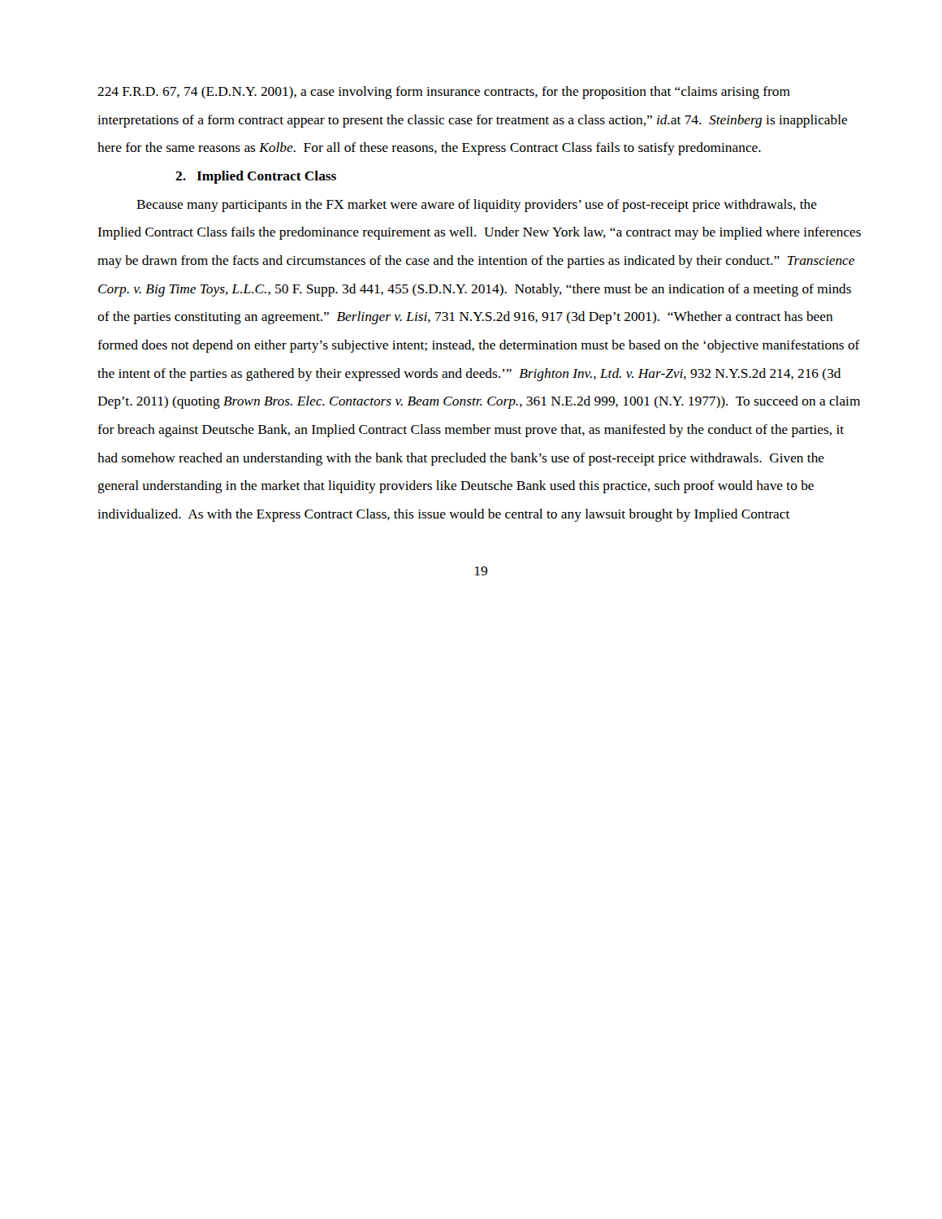224 F.R.D. 67, 74 (E.D.N.Y. 2001), a case involving form insurance contracts, for the proposition that “claims arising from interpretations of a form contract appear to present the classic case for treatment as a class action,” id. at 74. Steinberg is inapplicable here for the same reasons as Kolbe. For all of these reasons, the Express Contract Class fails to satisfy predominance.
2. Implied Contract Class
Because many participants in the FX market were aware of liquidity providers’ use of post-receipt price withdrawals, the Implied Contract Class fails the predominance requirement as well. Under New York law, “a contract may be implied where inferences may be drawn from the facts and circumstances of the case and the intention of the parties as indicated by their conduct.” Transcience Corp. v. Big Time Toys, L.L.C., 50 F. Supp. 3d 441, 455 (S.D.N.Y. 2014). Notably, “there must be an indication of a meeting of minds of the parties constituting an agreement.” Berlinger v. Lisi, 731 N.Y.S.2d 916, 917 (3d Dep’t 2001). “Whether a contract has been formed does not depend on either party’s subjective intent; instead, the determination must be based on the ‘objective manifestations of the intent of the parties as gathered by their expressed words and deeds.’” Brighton Inv., Ltd. v. Har-Zvi, 932 N.Y.S.2d 214, 216 (3d Dep’t. 2011) (quoting Brown Bros. Elec. Contactors v. Beam Constr. Corp., 361 N.E.2d 999, 1001 (N.Y. 1977)). To succeed on a claim for breach against Deutsche Bank, an Implied Contract Class member must prove that, as manifested by the conduct of the parties, it had somehow reached an understanding with the bank that precluded the bank’s use of post-receipt price withdrawals. Given the general understanding in the market that liquidity providers like Deutsche Bank used this practice, such proof would have to be individualized. As with the Express Contract Class, this issue would be central to any lawsuit brought by Implied Contract
19